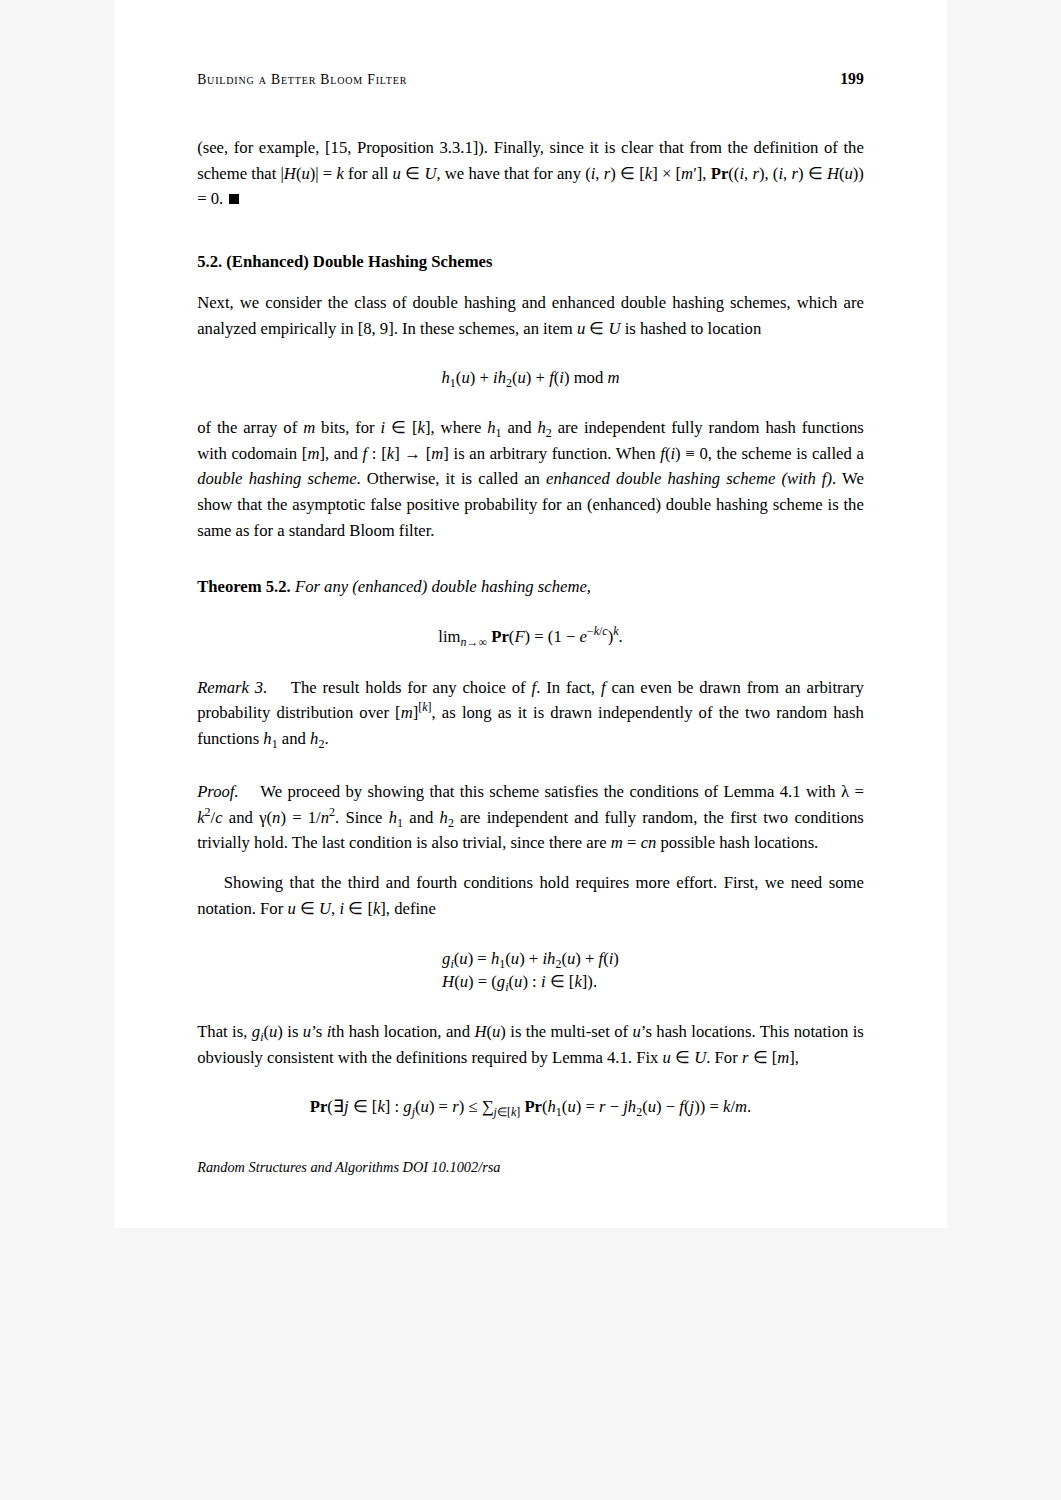Building a Better Bloom Filter 199
(see, for example, [15, Proposition 3.3.1]). Finally, since it is clear that from the definition of the scheme that |H(u)| = k for all u ∈ U, we have that for any (i, r) ∈ [k] × [m′], Pr((i, r), (i, r) ∈ H(u)) = 0.
5.2. (Enhanced) Double Hashing Schemes
Next, we consider the class of double hashing and enhanced double hashing schemes, which are analyzed empirically in [8, 9]. In these schemes, an item u ∈ U is hashed to location
h1(u) + ih2(u) + f(i) mod m
of the array of m bits, for i ∈ [k], where h1 and h2 are independent fully random hash functions with codomain [m], and f : [k] → [m] is an arbitrary function. When f(i) ≡ 0, the scheme is called a double hashing scheme. Otherwise, it is called an enhanced double hashing scheme (with f). We show that the asymptotic false positive probability for an (enhanced) double hashing scheme is the same as for a standard Bloom filter.
Theorem 5.2. For any (enhanced) double hashing scheme,
limn→∞ Pr(F) = (1 − e−k/c)k.
Remark 3. The result holds for any choice of f. In fact, f can even be drawn from an arbitrary probability distribution over [m][k], as long as it is drawn independently of the two random hash functions h1 and h2.
Proof. We proceed by showing that this scheme satisfies the conditions of Lemma 4.1 with λ = k2/c and γ(n) = 1/n2. Since h1 and h2 are independent and fully random, the first two conditions trivially hold. The last condition is also trivial, since there are m = cn possible hash locations.
Showing that the third and fourth conditions hold requires more effort. First, we need some notation. For u ∈ U, i ∈ [k], define
gi(u) = h1(u) + ih2(u) + f(i)
H(u) = (gi(u) : i ∈ [k]).
That is, gi(u) is u’s ith hash location, and H(u) is the multi-set of u’s hash locations. This notation is obviously consistent with the definitions required by Lemma 4.1. Fix u ∈ U. For r ∈ [m],
Pr(∃j ∈ [k] : gj(u) = r) ≤ ∑j∈[k] Pr(h1(u) = r − jh2(u) − f(j)) = k/m.
Random Structures and Algorithms DOI 10.1002/rsa